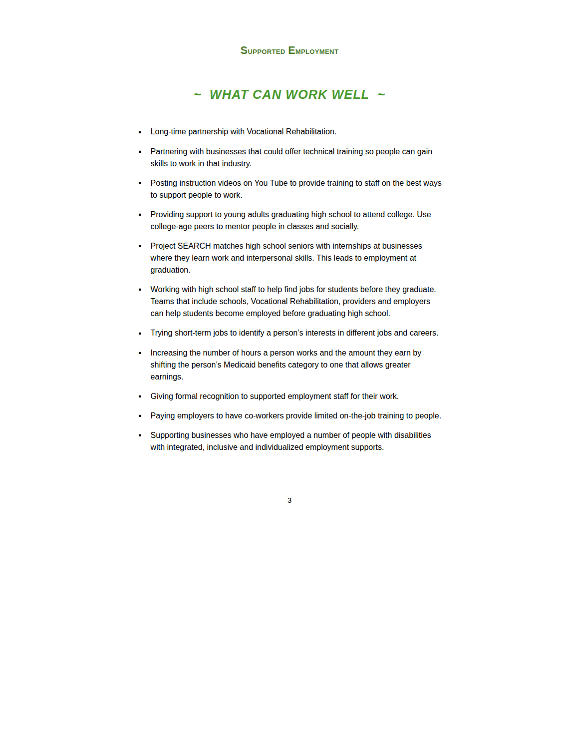Supported Employment
~ WHAT CAN WORK WELL ~
Long-time partnership with Vocational Rehabilitation.
Partnering with businesses that could offer technical training so people can gain skills to work in that industry.
Posting instruction videos on You Tube to provide training to staff on the best ways to support people to work.
Providing support to young adults graduating high school to attend college. Use college-age peers to mentor people in classes and socially.
Project SEARCH matches high school seniors with internships at businesses where they learn work and interpersonal skills. This leads to employment at graduation.
Working with high school staff to help find jobs for students before they graduate. Teams that include schools, Vocational Rehabilitation, providers and employers can help students become employed before graduating high school.
Trying short-term jobs to identify a person’s interests in different jobs and careers.
Increasing the number of hours a person works and the amount they earn by shifting the person’s Medicaid benefits category to one that allows greater earnings.
Giving formal recognition to supported employment staff for their work.
Paying employers to have co-workers provide limited on-the-job training to people.
Supporting businesses who have employed a number of people with disabilities with integrated, inclusive and individualized employment supports.
3